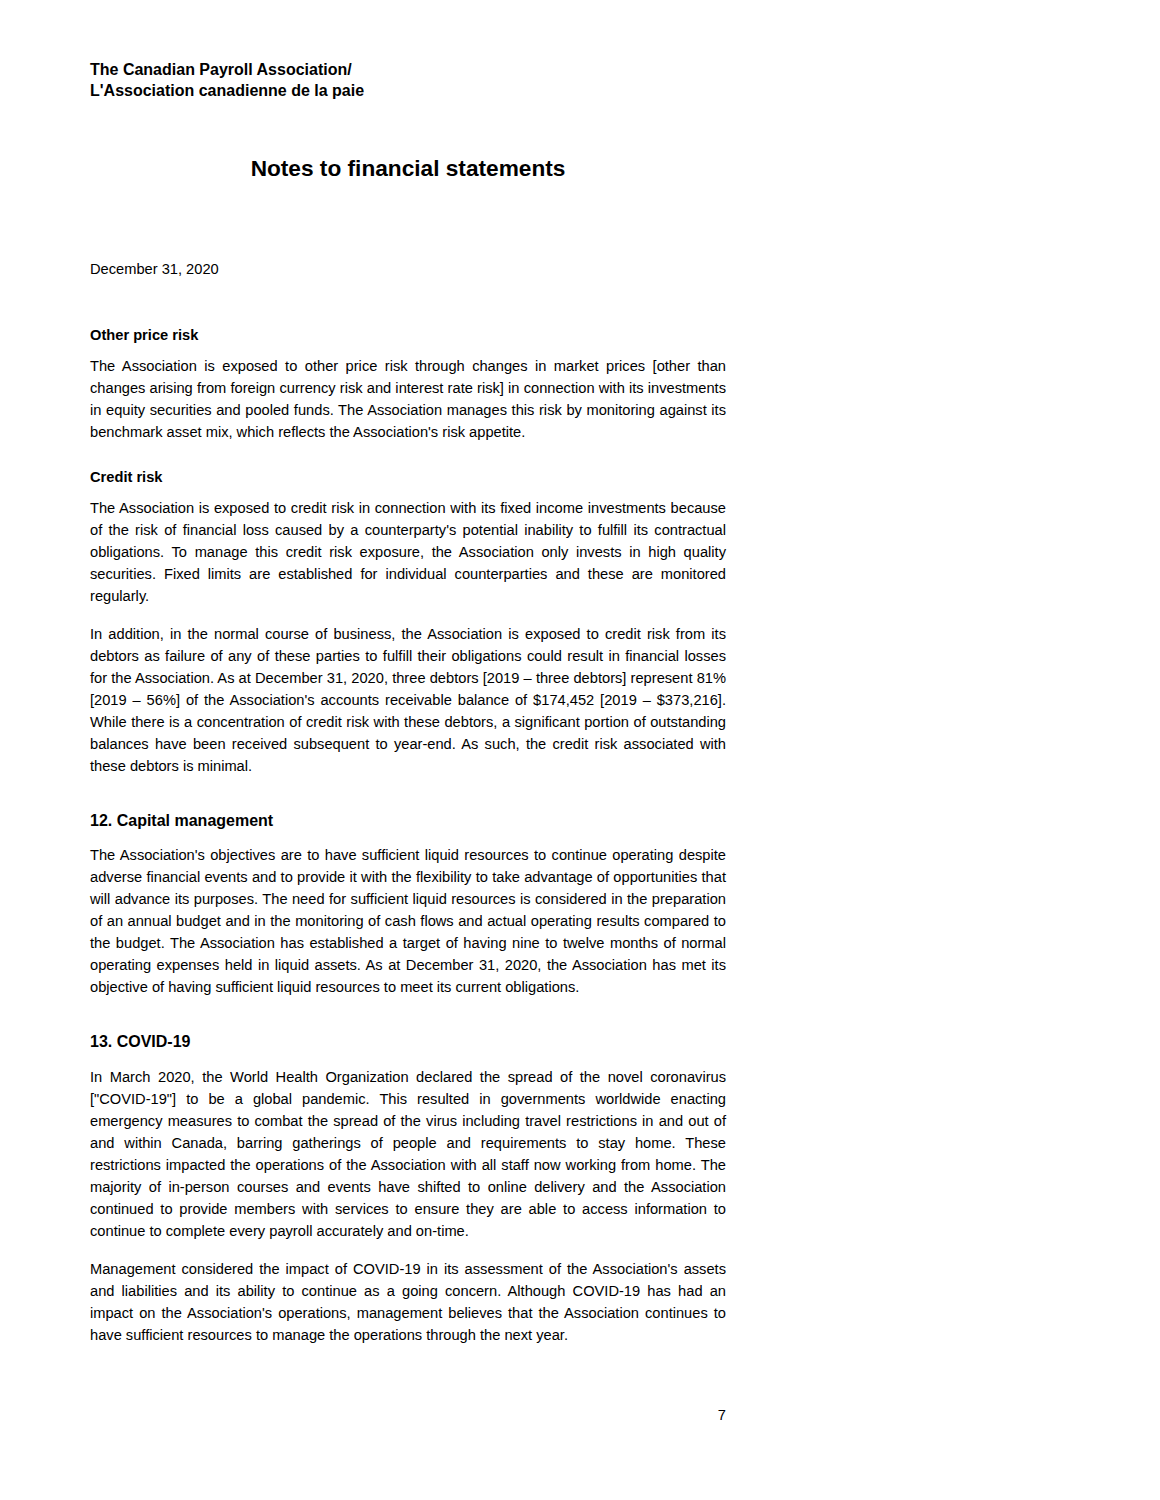The Canadian Payroll Association/
L'Association canadienne de la paie
Notes to financial statements
December 31, 2020
Other price risk
The Association is exposed to other price risk through changes in market prices [other than changes arising from foreign currency risk and interest rate risk] in connection with its investments in equity securities and pooled funds. The Association manages this risk by monitoring against its benchmark asset mix, which reflects the Association's risk appetite.
Credit risk
The Association is exposed to credit risk in connection with its fixed income investments because of the risk of financial loss caused by a counterparty's potential inability to fulfill its contractual obligations. To manage this credit risk exposure, the Association only invests in high quality securities. Fixed limits are established for individual counterparties and these are monitored regularly.
In addition, in the normal course of business, the Association is exposed to credit risk from its debtors as failure of any of these parties to fulfill their obligations could result in financial losses for the Association. As at December 31, 2020, three debtors [2019 – three debtors] represent 81% [2019 – 56%] of the Association's accounts receivable balance of $174,452 [2019 – $373,216]. While there is a concentration of credit risk with these debtors, a significant portion of outstanding balances have been received subsequent to year-end. As such, the credit risk associated with these debtors is minimal.
12. Capital management
The Association's objectives are to have sufficient liquid resources to continue operating despite adverse financial events and to provide it with the flexibility to take advantage of opportunities that will advance its purposes. The need for sufficient liquid resources is considered in the preparation of an annual budget and in the monitoring of cash flows and actual operating results compared to the budget. The Association has established a target of having nine to twelve months of normal operating expenses held in liquid assets. As at December 31, 2020, the Association has met its objective of having sufficient liquid resources to meet its current obligations.
13. COVID-19
In March 2020, the World Health Organization declared the spread of the novel coronavirus ["COVID-19"] to be a global pandemic. This resulted in governments worldwide enacting emergency measures to combat the spread of the virus including travel restrictions in and out of and within Canada, barring gatherings of people and requirements to stay home. These restrictions impacted the operations of the Association with all staff now working from home. The majority of in-person courses and events have shifted to online delivery and the Association continued to provide members with services to ensure they are able to access information to continue to complete every payroll accurately and on-time.
Management considered the impact of COVID-19 in its assessment of the Association's assets and liabilities and its ability to continue as a going concern. Although COVID-19 has had an impact on the Association's operations, management believes that the Association continues to have sufficient resources to manage the operations through the next year.
7